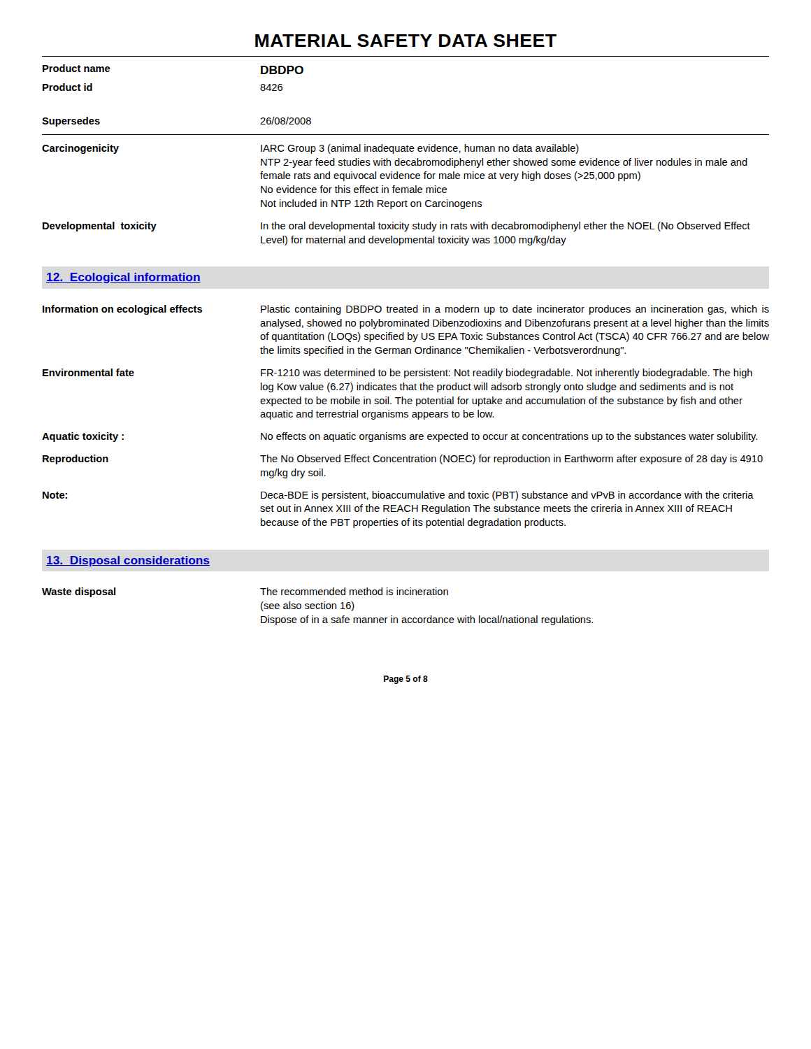MATERIAL SAFETY DATA SHEET
| Product name | DBDPO |
| Product id | 8426 |
| Supersedes | 26/08/2008 |
| Carcinogenicity | IARC Group 3 (animal inadequate evidence, human no data available) NTP 2-year feed studies with decabromodiphenyl ether showed some evidence of liver nodules in male and female rats and equivocal evidence for male mice at very high doses (>25,000 ppm) No evidence for this effect in female mice Not included in NTP 12th Report on Carcinogens |
| Developmental toxicity | In the oral developmental toxicity study in rats with decabromodiphenyl ether the NOEL (No Observed Effect Level) for maternal and developmental toxicity was 1000 mg/kg/day |
12. Ecological information
| Information on ecological effects | Plastic containing DBDPO treated in a modern up to date incinerator produces an incineration gas, which is analysed, showed no polybrominated Dibenzodioxins and Dibenzofurans present at a level higher than the limits of quantitation (LOQs) specified by US EPA Toxic Substances Control Act (TSCA) 40 CFR 766.27 and are below the limits specified in the German Ordinance "Chemikalien - Verbotsverordnung". |
| Environmental fate | FR-1210 was determined to be persistent: Not readily biodegradable. Not inherently biodegradable. The high log Kow value (6.27) indicates that the product will adsorb strongly onto sludge and sediments and is not expected to be mobile in soil. The potential for uptake and accumulation of the substance by fish and other aquatic and terrestrial organisms appears to be low. |
| Aquatic toxicity : | No effects on aquatic organisms are expected to occur at concentrations up to the substances water solubility. |
| Reproduction | The No Observed Effect Concentration (NOEC) for reproduction in Earthworm after exposure of 28 day is 4910 mg/kg dry soil. |
| Note: | Deca-BDE is persistent, bioaccumulative and toxic (PBT) substance and vPvB in accordance with the criteria set out in Annex XIII of the REACH Regulation The substance meets the crireria in Annex XIII of REACH because of the PBT properties of its potential degradation products. |
13. Disposal considerations
| Waste disposal | The recommended method is incineration (see also section 16) Dispose of in a safe manner in accordance with local/national regulations. |
Page 5 of 8